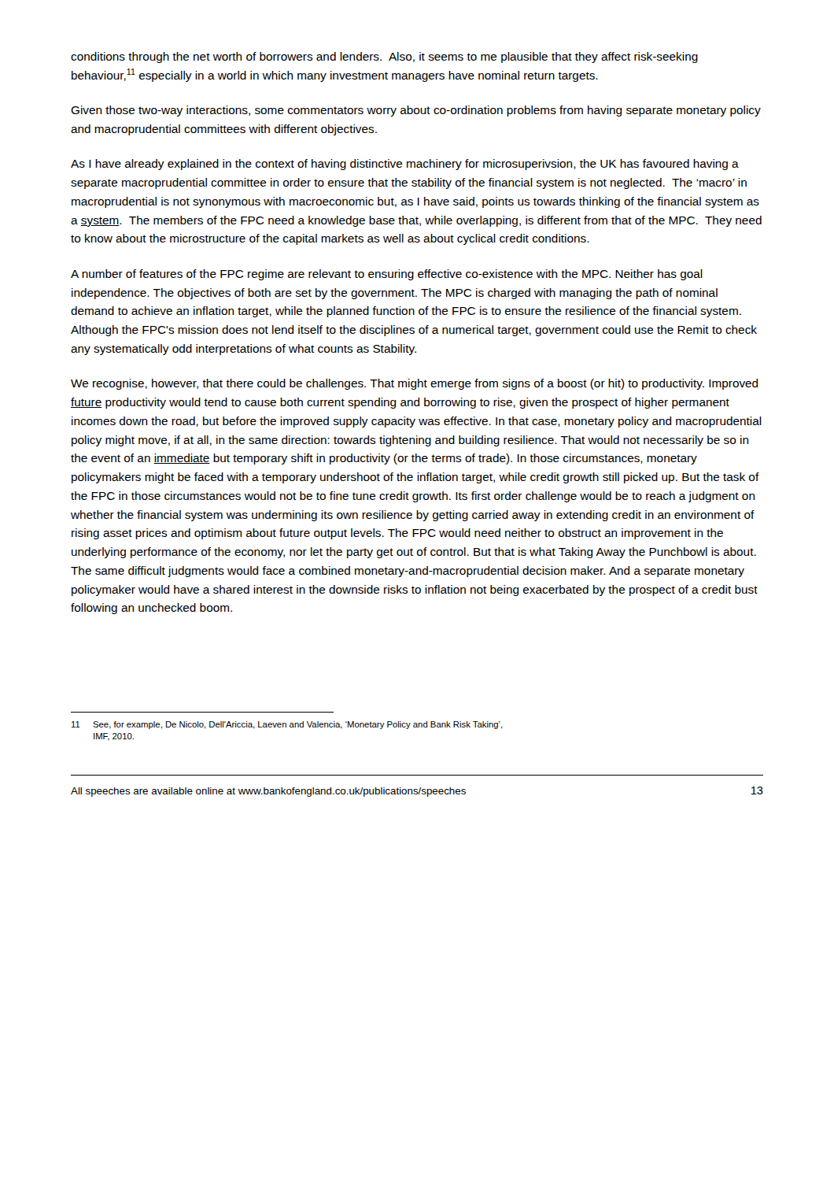conditions through the net worth of borrowers and lenders. Also, it seems to me plausible that they affect risk-seeking behaviour,11 especially in a world in which many investment managers have nominal return targets.
Given those two-way interactions, some commentators worry about co-ordination problems from having separate monetary policy and macroprudential committees with different objectives.
As I have already explained in the context of having distinctive machinery for microsuperivsion, the UK has favoured having a separate macroprudential committee in order to ensure that the stability of the financial system is not neglected. The ‘macro’ in macroprudential is not synonymous with macroeconomic but, as I have said, points us towards thinking of the financial system as a system. The members of the FPC need a knowledge base that, while overlapping, is different from that of the MPC. They need to know about the microstructure of the capital markets as well as about cyclical credit conditions.
A number of features of the FPC regime are relevant to ensuring effective co-existence with the MPC. Neither has goal independence. The objectives of both are set by the government. The MPC is charged with managing the path of nominal demand to achieve an inflation target, while the planned function of the FPC is to ensure the resilience of the financial system. Although the FPC's mission does not lend itself to the disciplines of a numerical target, government could use the Remit to check any systematically odd interpretations of what counts as Stability.
We recognise, however, that there could be challenges. That might emerge from signs of a boost (or hit) to productivity. Improved future productivity would tend to cause both current spending and borrowing to rise, given the prospect of higher permanent incomes down the road, but before the improved supply capacity was effective. In that case, monetary policy and macroprudential policy might move, if at all, in the same direction: towards tightening and building resilience. That would not necessarily be so in the event of an immediate but temporary shift in productivity (or the terms of trade). In those circumstances, monetary policymakers might be faced with a temporary undershoot of the inflation target, while credit growth still picked up. But the task of the FPC in those circumstances would not be to fine tune credit growth. Its first order challenge would be to reach a judgment on whether the financial system was undermining its own resilience by getting carried away in extending credit in an environment of rising asset prices and optimism about future output levels. The FPC would need neither to obstruct an improvement in the underlying performance of the economy, nor let the party get out of control. But that is what Taking Away the Punchbowl is about. The same difficult judgments would face a combined monetary-and-macroprudential decision maker. And a separate monetary policymaker would have a shared interest in the downside risks to inflation not being exacerbated by the prospect of a credit bust following an unchecked boom.
11
See, for example, De Nicolo, Dell'Ariccia, Laeven and Valencia, ‘Monetary Policy and Bank Risk Taking’,
IMF, 2010.
All speeches are available online at www.bankofengland.co.uk/publications/speeches
13